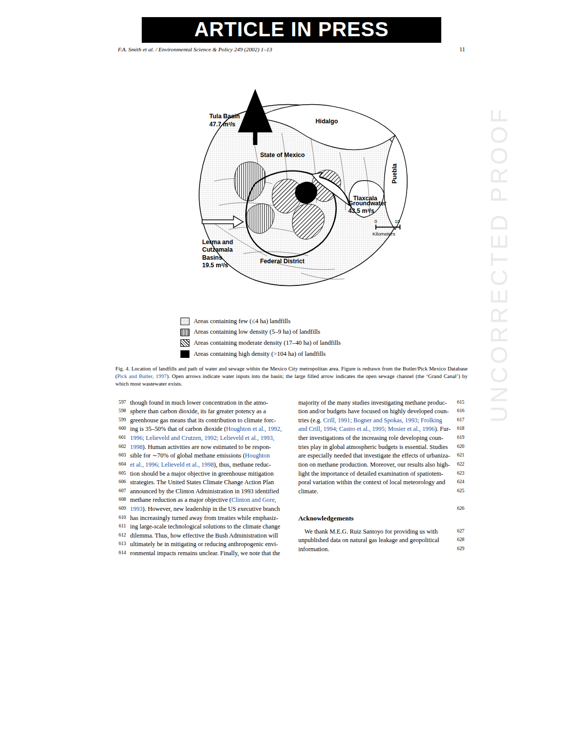UNCORRECTED PROOF
ARTICLE IN PRESS
F.A. Smith et al. / Environmental Science & Policy 249 (2002) 1–13 11
Hidalgo Puebla Tlaxcala State of Mexico Federal District Tula Basin 47.7 m3/s Groundwater 43.5 m3/s Lerma and Cutzamala Basins 19.5 m3/s 0 10 Kilometers
Areas containing few (≤4 ha) landfills
Areas containing low density (5–9 ha) of landfills
Areas containing moderate density (17–40 ha) of landfills
Areas containing high density (>104 ha) of landfills
Fig. 4. Location of landfills and path of water and sewage within the Mexico City metropolitan area. Figure is redrawn from the Butler/Pick Mexico Database (Pick and Butler, 1997). Open arrows indicate water inputs into the basin; the large filled arrow indicates the open sewage channel (the ‘Grand Canal’) by which most wastewater exists.
597 though found in much lower concentration in the atmo-
598 sphere than carbon dioxide, its far greater potency as a
599 greenhouse gas means that its contribution to climate forc-
600 ing is 35–50% that of carbon dioxide (Houghton et al., 1992,
6011996; Lelieveld and Crutzen, 1992; Lelieveld et al., 1993,
6021998). Human activities are now estimated to be respon-
603 sible for ∼70% of global methane emissions (Houghton
604 et al., 1996; Lelieveld et al., 1998), thus, methane reduc-
605 tion should be a major objective in greenhouse mitigation
606 strategies. The United States Climate Change Action Plan
607 announced by the Clinton Administration in 1993 identified
608 methane reduction as a major objective (Clinton and Gore,
6091993). However, new leadership in the US executive branch
610 has increasingly turned away from treaties while emphasiz-
611 ing large-scale technological solutions to the climate change
612 dilemma. Thus, how effective the Bush Administration will
613 ultimately be in mitigating or reducing anthropogenic envi-
614 ronmental impacts remains unclear. Finally, we note that the
majority of the many studies investigating methane produc-615
tion and/or budgets have focused on highly developed coun-616
tries (e.g. Crill, 1991; Bogner and Spokas, 1993; Frolking 617
and Crill, 1994; Castro et al., 1995; Mosier et al., 1996). Fur-618
ther investigations of the increasing role developing coun-619
tries play in global atmospheric budgets is essential. Studies 620
are especially needed that investigate the effects of urbaniza-621
tion on methane production. Moreover, our results also high-622
light the importance of detailed examination of spatiotem-623
poral variation within the context of local meteorology and 624
climate. 625
Acknowledgements
626
We thank M.E.G. Ruiz Santoyo for providing us with 627
unpublished data on natural gas leakage and geopolitical 628
information. 629